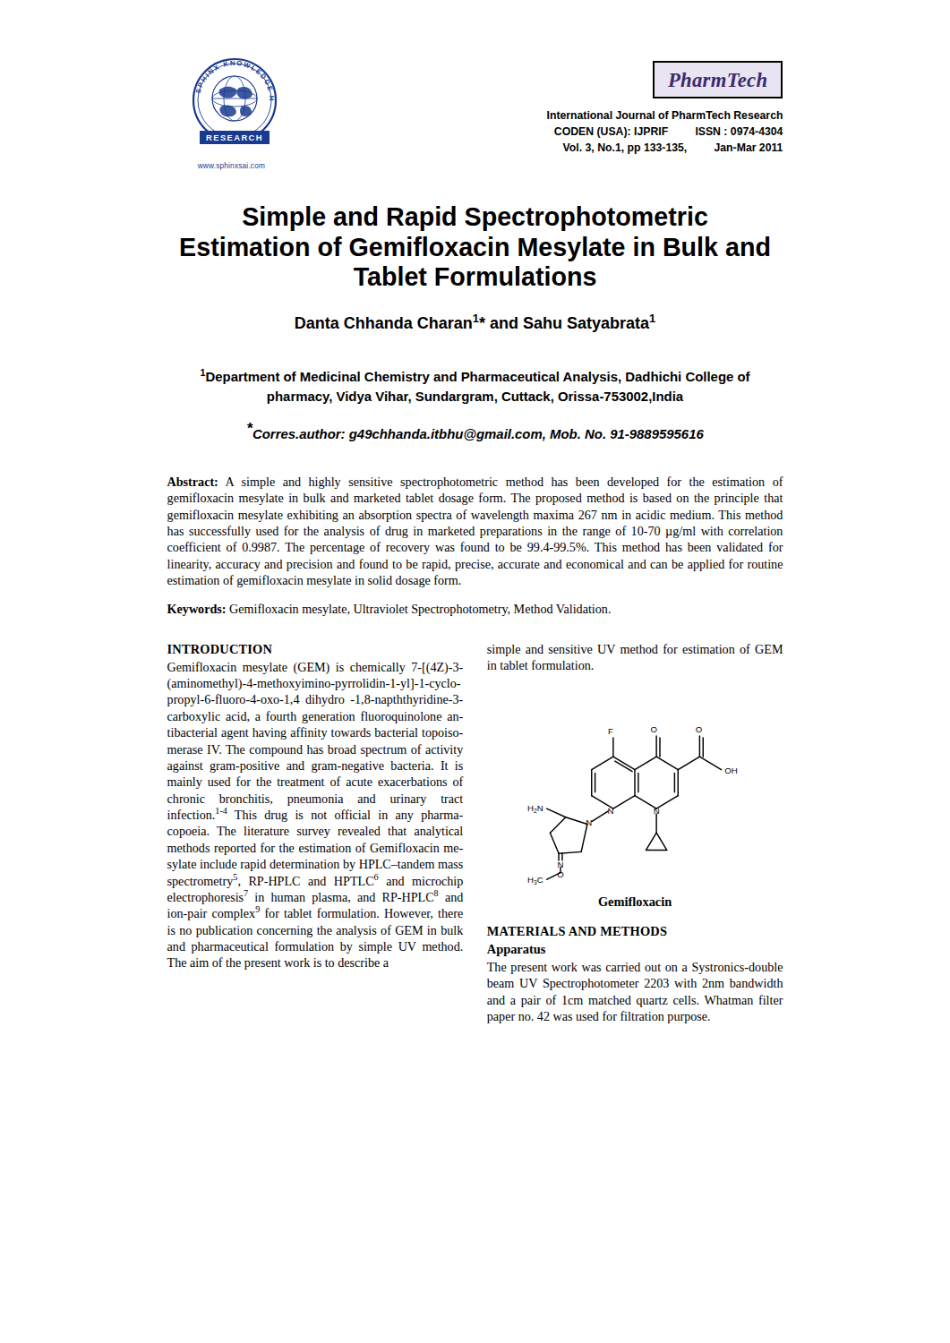SPHINX KNOWLEDGE HOUSE RESEARCH
www.sphinxsai.com
PharmTech
International Journal of PharmTech Research
CODEN (USA): IJPRIF ISSN : 0974-4304
Vol. 3, No.1, pp 133-135, Jan-Mar 2011
Simple and Rapid Spectrophotometric Estimation of Gemifloxacin Mesylate in Bulk and Tablet Formulations
Danta Chhanda Charan1* and Sahu Satyabrata1
1Department of Medicinal Chemistry and Pharmaceutical Analysis, Dadhichi College of pharmacy, Vidya Vihar, Sundargram, Cuttack, Orissa-753002,India
*Corres.author: g49chhanda.itbhu@gmail.com, Mob. No. 91-9889595616
Abstract: A simple and highly sensitive spectrophotometric method has been developed for the estimation of gemifloxacin mesylate in bulk and marketed tablet dosage form. The proposed method is based on the principle that gemifloxacin mesylate exhibiting an absorption spectra of wavelength maxima 267 nm in acidic medium. This method has successfully used for the analysis of drug in marketed preparations in the range of 10-70 µg/ml with correlation coefficient of 0.9987. The percentage of recovery was found to be 99.4-99.5%. This method has been validated for linearity, accuracy and precision and found to be rapid, precise, accurate and economical and can be applied for routine estimation of gemifloxacin mesylate in solid dosage form.
Keywords: Gemifloxacin mesylate, Ultraviolet Spectrophotometry, Method Validation.
Introduction
Gemifloxacin mesylate (GEM) is chemically 7-[(4Z)-3-(aminomethyl)-4-methoxyimino-pyrrolidin-1-yl]-1-cyclopropyl-6-fluoro-4-oxo-1,4 dihydro -1,8-napththyridine-3-carboxylic acid, a fourth generation fluoroquinolone antibacterial agent having affinity towards bacterial topoisomerase IV. The compound has broad spectrum of activity against gram-positive and gram-negative bacteria. It is mainly used for the treatment of acute exacerbations of chronic bronchitis, pneumonia and urinary tract infection.1-4 This drug is not official in any pharmacopoeia. The literature survey revealed that analytical methods reported for the estimation of Gemifloxacin mesylate include rapid determination by HPLC–tandem mass spectrometry5, RP-HPLC and HPTLC6 and microchip electrophoresis7 in human plasma, and RP-HPLC8 and ion-pair complex9 for tablet formulation. However, there is no publication concerning the analysis of GEM in bulk and pharmaceutical formulation by simple UV method. The aim of the present work is to describe a
simple and sensitive UV method for estimation of GEM in tablet formulation.
O O OH F N N N H2N N O H3C
Gemifloxacin
Materials and Methods
Apparatus
The present work was carried out on a Systronics-double beam UV Spectrophotometer 2203 with 2nm bandwidth and a pair of 1cm matched quartz cells. Whatman filter paper no. 42 was used for filtration purpose.